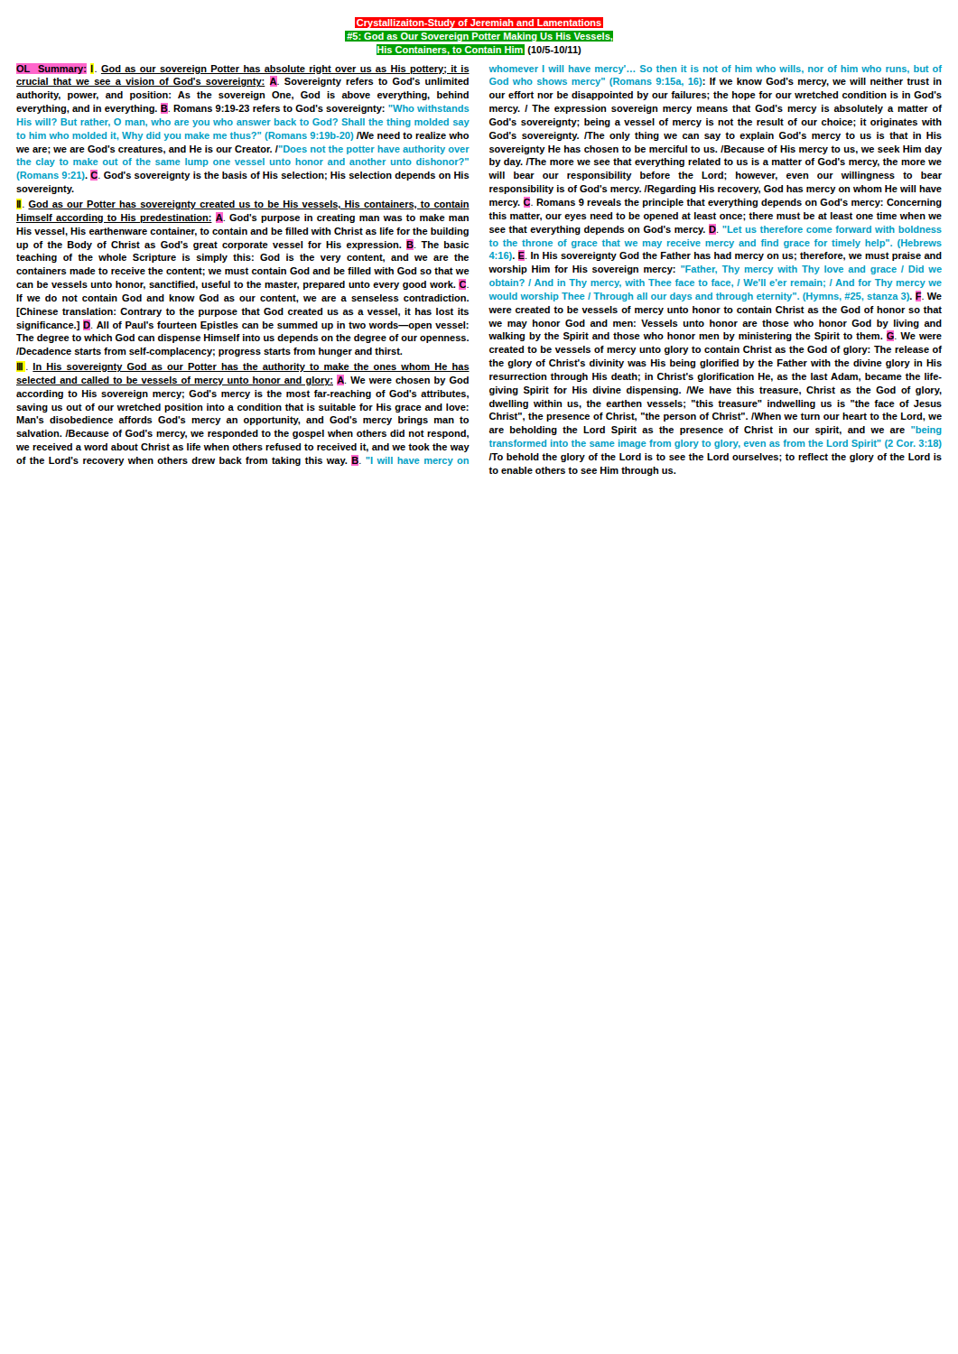Crystallizaiton-Study of Jeremiah and Lamentations
#5: God as Our Sovereign Potter Making Us His Vessels,
His Containers, to Contain Him (10/5-10/11)
OL Summary: Ⅰ. God as our sovereign Potter has absolute right over us as His pottery; it is crucial that we see a vision of God's sovereignty: A. Sovereignty refers to God's unlimited authority, power, and position: As the sovereign One, God is above everything, behind everything, and in everything. B. Romans 9:19-23 refers to God's sovereignty: "Who withstands His will? But rather, O man, who are you who answer back to God? Shall the thing molded say to him who molded it, Why did you make me thus?" (Romans 9:19b-20) /We need to realize who we are; we are God's creatures, and He is our Creator. /"Does not the potter have authority over the clay to make out of the same lump one vessel unto honor and another unto dishonor?" (Romans 9:21). C. God's sovereignty is the basis of His selection; His selection depends on His sovereignty.
Ⅱ. God as our Potter has sovereignty created us to be His vessels, His containers, to contain Himself according to His predestination: A. God's purpose in creating man was to make man His vessel, His earthenware container, to contain and be filled with Christ as life for the building up of the Body of Christ as God's great corporate vessel for His expression. B. The basic teaching of the whole Scripture is simply this: God is the very content, and we are the containers made to receive the content; we must contain God and be filled with God so that we can be vessels unto honor, sanctified, useful to the master, prepared unto every good work. C. If we do not contain God and know God as our content, we are a senseless contradiction. [Chinese translation: Contrary to the purpose that God created us as a vessel, it has lost its significance.] D. All of Paul's fourteen Epistles can be summed up in two words—open vessel: The degree to which God can dispense Himself into us depends on the degree of our openness. /Decadence starts from self-complacency; progress starts from hunger and thirst.
Ⅲ. In His sovereignty God as our Potter has the authority to make the ones whom He has selected and called to be vessels of mercy unto honor and glory: A. We were chosen by God according to His sovereign mercy; God's mercy is the most far-reaching of God's attributes, saving us out of our wretched position into a condition that is suitable for His grace and love: Man's disobedience affords God's mercy an opportunity, and God's mercy brings man to salvation. /Because of God's mercy, we responded to the gospel when others did not respond, we received a word about Christ as life when others refused to received it, and we took the way of the Lord's recovery when others drew back from taking this way. B. "I will have mercy on whomever I will have mercy'… So then it is not of him who wills, nor of him who runs, but of God who shows mercy" (Romans 9:15a, 16): If we know God's mercy, we will neither trust in our effort nor be disappointed by our failures; the hope for our wretched condition is in God's mercy. / The expression sovereign mercy means that God's mercy is absolutely a matter of God's sovereignty; being a vessel of mercy is not the result of our choice; it originates with God's sovereignty. /The only thing we can say to explain God's mercy to us is that in His sovereignty He has chosen to be merciful to us. /Because of His mercy to us, we seek Him day by day. /The more we see that everything related to us is a matter of God's mercy, the more we will bear our responsibility before the Lord; however, even our willingness to bear responsibility is of God's mercy. /Regarding His recovery, God has mercy on whom He will have mercy. C. Romans 9 reveals the principle that everything depends on God's mercy: Concerning this matter, our eyes need to be opened at least once; there must be at least one time when we see that everything depends on God's mercy. D. "Let us therefore come forward with boldness to the throne of grace that we may receive mercy and find grace for timely help". (Hebrews 4:16). E. In His sovereignty God the Father has had mercy on us; therefore, we must praise and worship Him for His sovereign mercy: "Father, Thy mercy with Thy love and grace / Did we obtain? / And in Thy mercy, with Thee face to face, / We'll e'er remain; / And for Thy mercy we would worship Thee / Through all our days and through eternity". (Hymns, #25, stanza 3). F. We were created to be vessels of mercy unto honor to contain Christ as the God of honor so that we may honor God and men: Vessels unto honor are those who honor God by living and walking by the Spirit and those who honor men by ministering the Spirit to them. G. We were created to be vessels of mercy unto glory to contain Christ as the God of glory: The release of the glory of Christ's divinity was His being glorified by the Father with the divine glory in His resurrection through His death; in Christ's glorification He, as the last Adam, became the life-giving Spirit for His divine dispensing. /We have this treasure, Christ as the God of glory, dwelling within us, the earthen vessels; "this treasure" indwelling us is "the face of Jesus Christ", the presence of Christ, "the person of Christ". /When we turn our heart to the Lord, we are beholding the Lord Spirit as the presence of Christ in our spirit, and we are "being transformed into the same image from glory to glory, even as from the Lord Spirit" (2 Cor. 3:18) /To behold the glory of the Lord is to see the Lord ourselves; to reflect the glory of the Lord is to enable others to see Him through us.